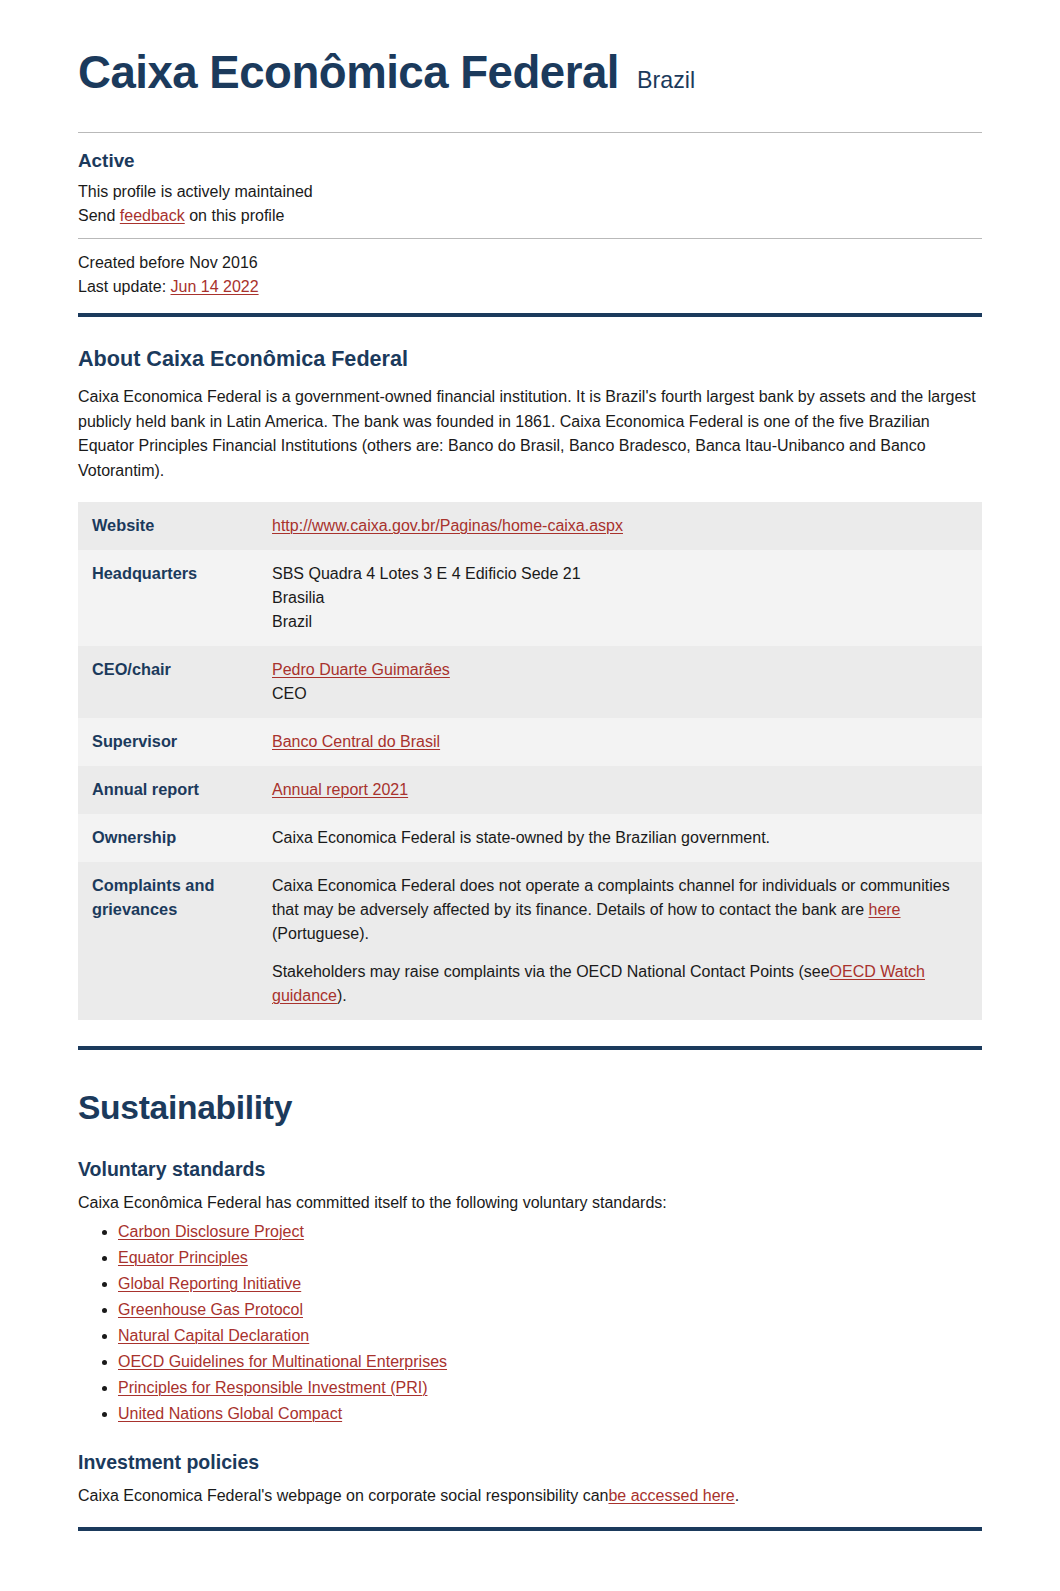Caixa Econômica Federal Brazil
Active
This profile is actively maintained
Send feedback on this profile
Created before Nov 2016
Last update: Jun 14 2022
About Caixa Econômica Federal
Caixa Economica Federal is a government-owned financial institution. It is Brazil's fourth largest bank by assets and the largest publicly held bank in Latin America. The bank was founded in 1861. Caixa Economica Federal is one of the five Brazilian Equator Principles Financial Institutions (others are: Banco do Brasil, Banco Bradesco, Banca Itau-Unibanco and Banco Votorantim).
| Website | http://www.caixa.gov.br/Paginas/home-caixa.aspx |
| Headquarters | SBS Quadra 4 Lotes 3 E 4 Edificio Sede 21 Brasilia Brazil |
| CEO/chair | Pedro Duarte Guimarães CEO |
| Supervisor | Banco Central do Brasil |
| Annual report | Annual report 2021 |
| Ownership | Caixa Economica Federal is state-owned by the Brazilian government. |
| Complaints and grievances | Caixa Economica Federal does not operate a complaints channel for individuals or communities that may be adversely affected by its finance. Details of how to contact the bank are here (Portuguese). Stakeholders may raise complaints via the OECD National Contact Points (see OECD Watch guidance ). |
Sustainability
Voluntary standards
Caixa Econômica Federal has committed itself to the following voluntary standards:
Carbon Disclosure Project
Equator Principles
Global Reporting Initiative
Greenhouse Gas Protocol
Natural Capital Declaration
OECD Guidelines for Multinational Enterprises
Principles for Responsible Investment (PRI)
United Nations Global Compact
Investment policies
Caixa Economica Federal's webpage on corporate social responsibility canbe accessed here.